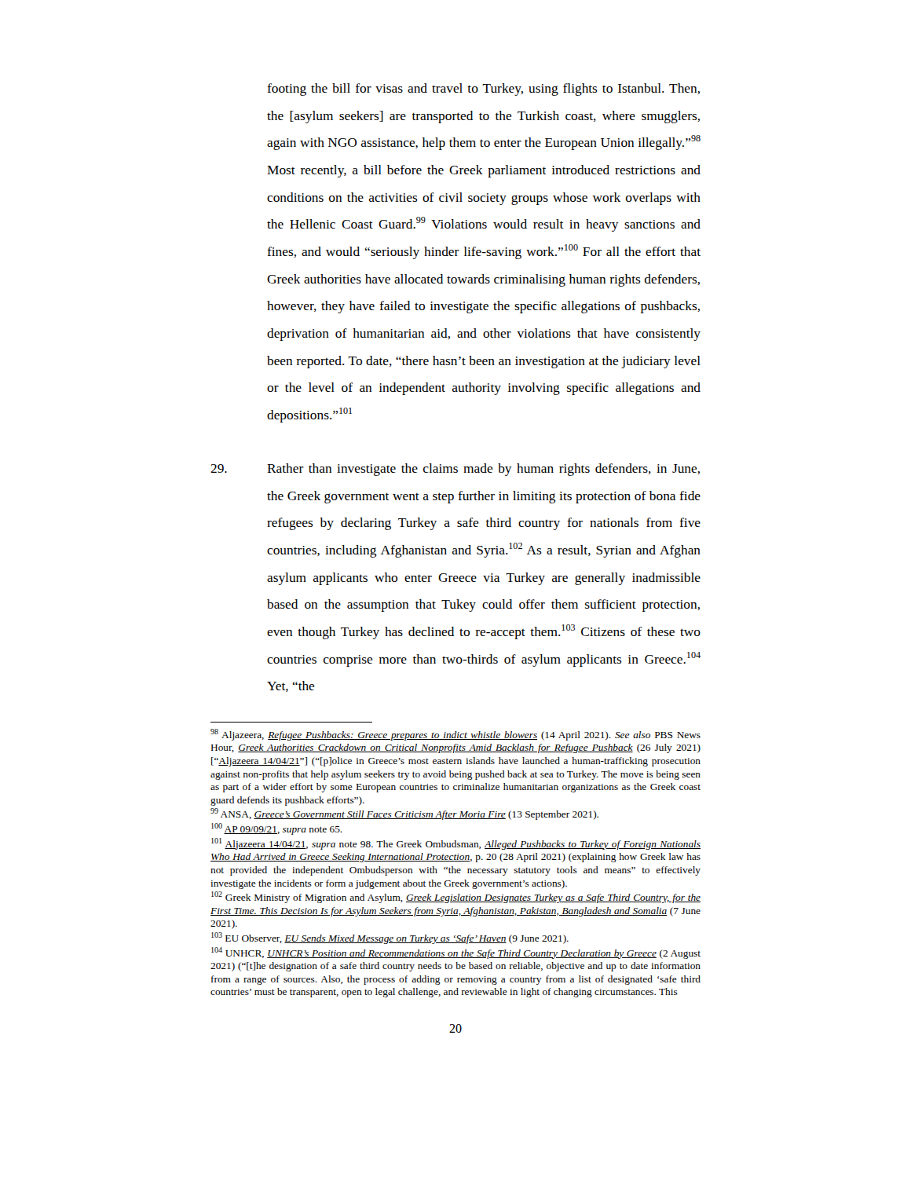footing the bill for visas and travel to Turkey, using flights to Istanbul. Then, the [asylum seekers] are transported to the Turkish coast, where smugglers, again with NGO assistance, help them to enter the European Union illegally.”98 Most recently, a bill before the Greek parliament introduced restrictions and conditions on the activities of civil society groups whose work overlaps with the Hellenic Coast Guard.99 Violations would result in heavy sanctions and fines, and would “seriously hinder life-saving work.”100 For all the effort that Greek authorities have allocated towards criminalising human rights defenders, however, they have failed to investigate the specific allegations of pushbacks, deprivation of humanitarian aid, and other violations that have consistently been reported. To date, “there hasn’t been an investigation at the judiciary level or the level of an independent authority involving specific allegations and depositions.”101
29.
Rather than investigate the claims made by human rights defenders, in June, the Greek government went a step further in limiting its protection of bona fide refugees by declaring Turkey a safe third country for nationals from five countries, including Afghanistan and Syria.102 As a result, Syrian and Afghan asylum applicants who enter Greece via Turkey are generally inadmissible based on the assumption that Tukey could offer them sufficient protection, even though Turkey has declined to re-accept them.103 Citizens of these two countries comprise more than two-thirds of asylum applicants in Greece.104 Yet, “the
98 Aljazeera, Refugee Pushbacks: Greece prepares to indict whistle blowers (14 April 2021). See also PBS News Hour, Greek Authorities Crackdown on Critical Nonprofits Amid Backlash for Refugee Pushback (26 July 2021) [“Aljazeera 14/04/21”] (“[p]olice in Greece’s most eastern islands have launched a human-trafficking prosecution against non-profits that help asylum seekers try to avoid being pushed back at sea to Turkey. The move is being seen as part of a wider effort by some European countries to criminalize humanitarian organizations as the Greek coast guard defends its pushback efforts”).
99 ANSA, Greece’s Government Still Faces Criticism After Moria Fire (13 September 2021).
100 AP 09/09/21, supra note 65.
101 Aljazeera 14/04/21, supra note 98. The Greek Ombudsman, Alleged Pushbacks to Turkey of Foreign Nationals Who Had Arrived in Greece Seeking International Protection, p. 20 (28 April 2021) (explaining how Greek law has not provided the independent Ombudsperson with “the necessary statutory tools and means” to effectively investigate the incidents or form a judgement about the Greek government’s actions).
102 Greek Ministry of Migration and Asylum, Greek Legislation Designates Turkey as a Safe Third Country, for the First Time. This Decision Is for Asylum Seekers from Syria, Afghanistan, Pakistan, Bangladesh and Somalia (7 June 2021).
103 EU Observer, EU Sends Mixed Message on Turkey as ‘Safe’ Haven (9 June 2021).
104 UNHCR, UNHCR’s Position and Recommendations on the Safe Third Country Declaration by Greece (2 August 2021) (“[t]he designation of a safe third country needs to be based on reliable, objective and up to date information from a range of sources. Also, the process of adding or removing a country from a list of designated ‘safe third countries’ must be transparent, open to legal challenge, and reviewable in light of changing circumstances. This
20